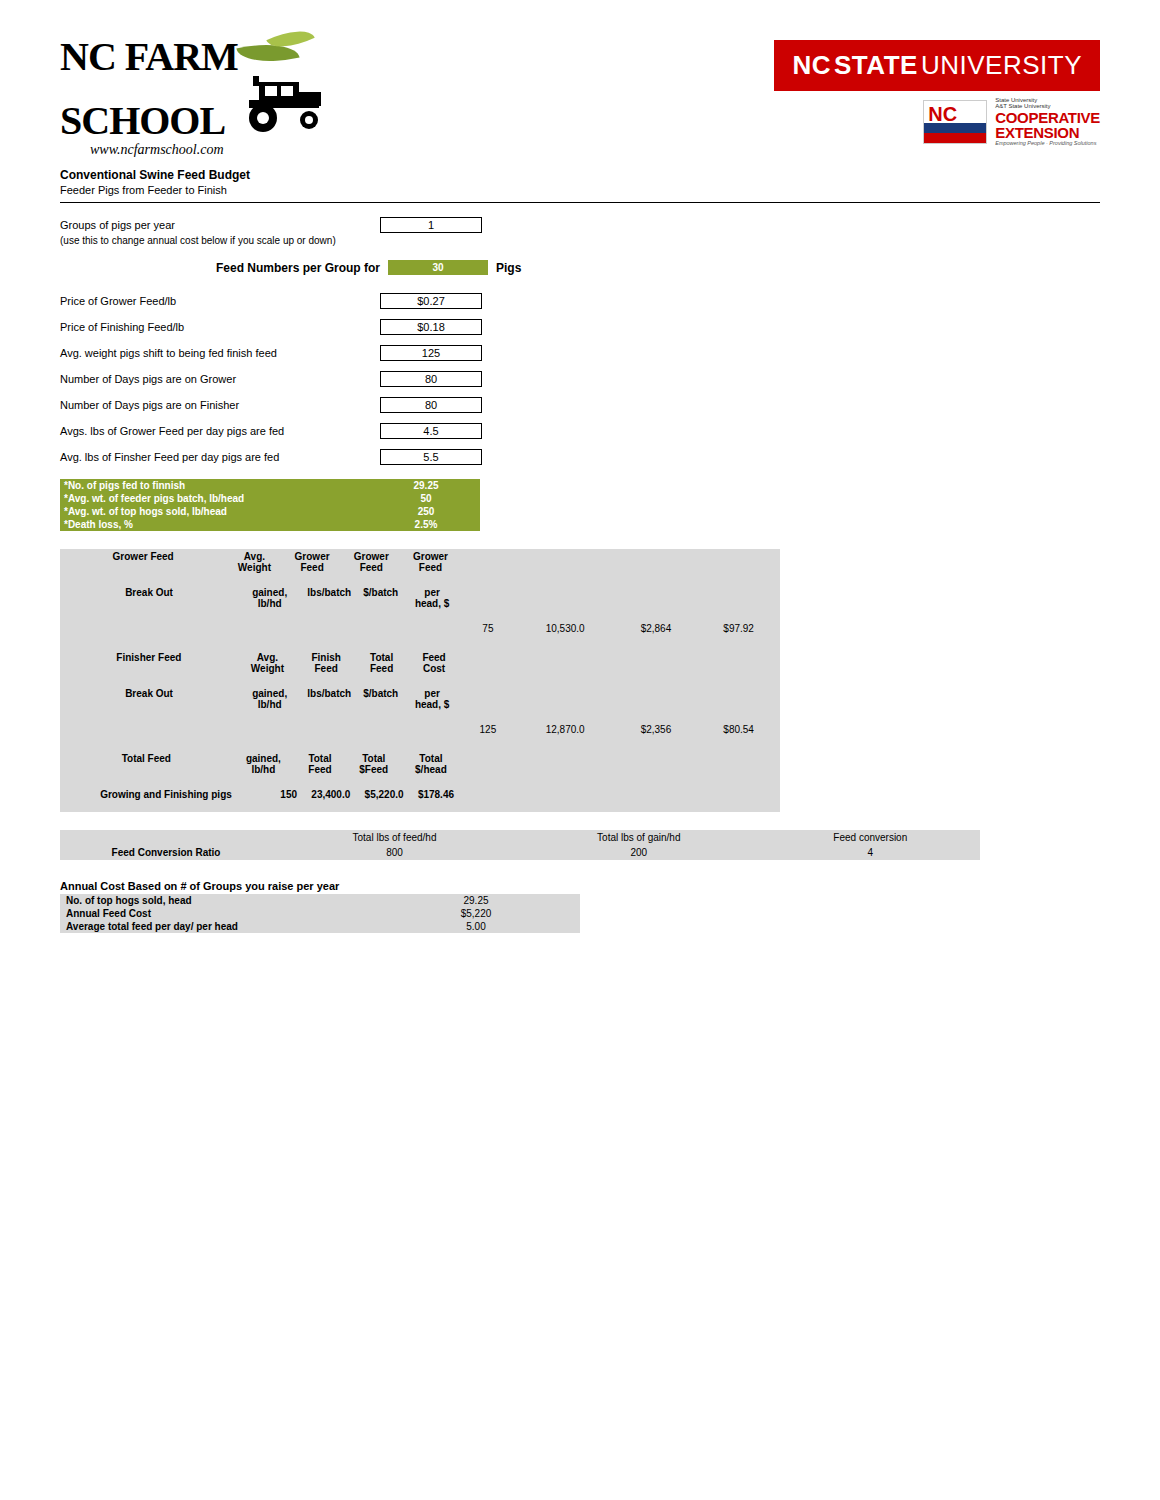NC FARM
SCHOOL
www.ncfarmschool.com
NC STATE UNIVERSITY
NC
State University
A&T State University
COOPERATIVE
EXTENSION
Empowering People · Providing Solutions
Conventional Swine Feed Budget
Feeder Pigs from Feeder to Finish
Groups of pigs per year
1
(use this to change annual cost below if you scale up or down)
Feed Numbers per Group for
30
Pigs
Price of Grower Feed/lb
$0.27
Price of Finishing Feed/lb
$0.18
Avg. weight pigs shift to being fed finish feed
125
Number of Days pigs are on Grower
80
Number of Days pigs are on Finisher
80
Avgs. lbs of Grower Feed per day pigs are fed
4.5
Avg. lbs of Finsher Feed per day pigs are fed
5.5
| *No. of pigs fed to finnish | 29.25 |
| *Avg. wt. of feeder pigs batch, lb/head | 50 |
| *Avg. wt. of top hogs sold, lb/head | 250 |
| *Death loss, % | 2.5% |
| Grower Feed | Avg. Weight | Grower Feed | Grower Feed | Grower Feed |
| Break Out | gained, lb/hd | lbs/batch | $/batch | per head, $ |
| | 75 | 10,530.0 | $2,864 | $97.92 |
| Finisher Feed | Avg. Weight | Finish Feed | Total Feed | Feed Cost |
| Break Out | gained, lb/hd | lbs/batch | $/batch | per head, $ |
| | 125 | 12,870.0 | $2,356 | $80.54 |
| Total Feed | gained, lb/hd | Total Feed | Total $Feed | Total $/head |
| Growing and Finishing pigs | 150 | 23,400.0 | $5,220.0 | $178.46 |
| | Total lbs of feed/hd | Total lbs of gain/hd | Feed conversion |
| Feed Conversion Ratio | 800 | 200 | 4 |
Annual Cost Based on # of Groups you raise per year
| No. of top hogs sold, head | 29.25 |
| Annual Feed Cost | $5,220 |
| Average total feed per day/ per head | 5.00 |